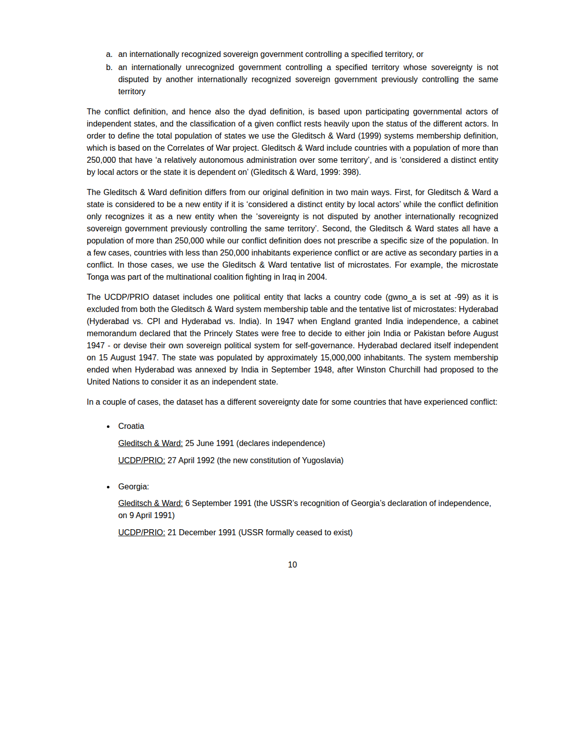an internationally recognized sovereign government controlling a specified territory, or
an internationally unrecognized government controlling a specified territory whose sovereignty is not disputed by another internationally recognized sovereign government previously controlling the same territory
The conflict definition, and hence also the dyad definition, is based upon participating governmental actors of independent states, and the classification of a given conflict rests heavily upon the status of the different actors. In order to define the total population of states we use the Gleditsch & Ward (1999) systems membership definition, which is based on the Correlates of War project. Gleditsch & Ward include countries with a population of more than 250,000 that have ‘a relatively autonomous administration over some territory’, and is ‘considered a distinct entity by local actors or the state it is dependent on’ (Gleditsch & Ward, 1999: 398).
The Gleditsch & Ward definition differs from our original definition in two main ways. First, for Gleditsch & Ward a state is considered to be a new entity if it is ‘considered a distinct entity by local actors’ while the conflict definition only recognizes it as a new entity when the ‘sovereignty is not disputed by another internationally recognized sovereign government previously controlling the same territory’. Second, the Gleditsch & Ward states all have a population of more than 250,000 while our conflict definition does not prescribe a specific size of the population. In a few cases, countries with less than 250,000 inhabitants experience conflict or are active as secondary parties in a conflict. In those cases, we use the Gleditsch & Ward tentative list of microstates. For example, the microstate Tonga was part of the multinational coalition fighting in Iraq in 2004.
The UCDP/PRIO dataset includes one political entity that lacks a country code (gwno_a is set at -99) as it is excluded from both the Gleditsch & Ward system membership table and the tentative list of microstates: Hyderabad (Hyderabad vs. CPI and Hyderabad vs. India). In 1947 when England granted India independence, a cabinet memorandum declared that the Princely States were free to decide to either join India or Pakistan before August 1947 - or devise their own sovereign political system for self-governance. Hyderabad declared itself independent on 15 August 1947. The state was populated by approximately 15,000,000 inhabitants. The system membership ended when Hyderabad was annexed by India in September 1948, after Winston Churchill had proposed to the United Nations to consider it as an independent state.
In a couple of cases, the dataset has a different sovereignty date for some countries that have experienced conflict:
Croatia
Gleditsch & Ward: 25 June 1991 (declares independence)
UCDP/PRIO: 27 April 1992 (the new constitution of Yugoslavia)
Georgia:
Gleditsch & Ward: 6 September 1991 (the USSR’s recognition of Georgia’s declaration of independence, on 9 April 1991)
UCDP/PRIO: 21 December 1991 (USSR formally ceased to exist)
10